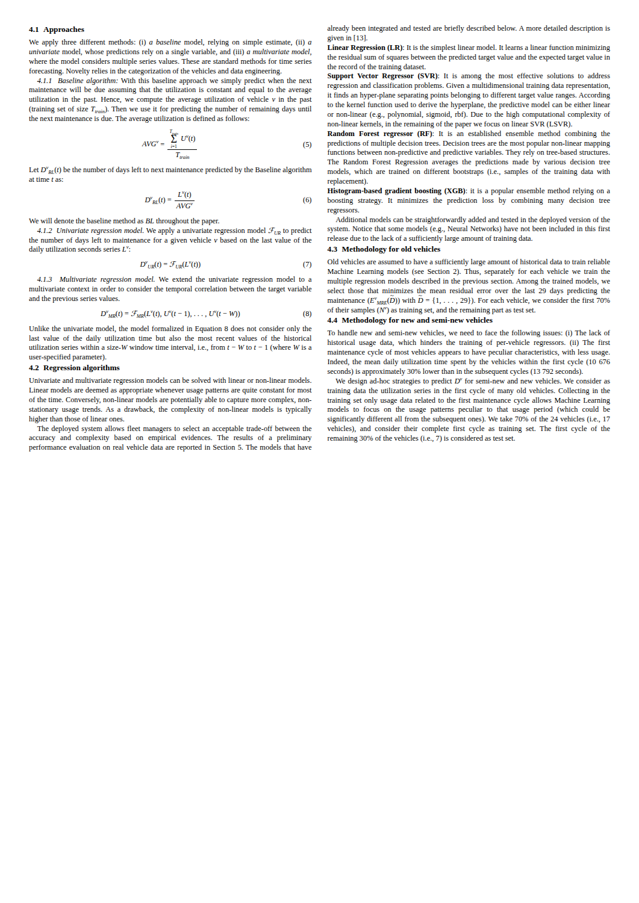4.1 Approaches
We apply three different methods: (i) a baseline model, relying on simple estimate, (ii) a univariate model, whose predictions rely on a single variable, and (iii) a multivariate model, where the model considers multiple series values. These are standard methods for time series forecasting. Novelty relies in the categorization of the vehicles and data engineering.
4.1.1 Baseline algorithm: With this baseline approach we simply predict when the next maintenance will be due assuming that the utilization is constant and equal to the average utilization in the past. Hence, we compute the average utilization of vehicle v in the past (training set of size Ttrain). Then we use it for predicting the number of remaining days until the next maintenance is due. The average utilization is defined as follows:
AVGv = Ttrain Σi=1 Uv(t) Ttrain (5)
Let DvBL(t) be the number of days left to next maintenance predicted by the Baseline algorithm at time t as:
DvBL(t) = Lv(t) AVGv (6)
We will denote the baseline method as BL throughout the paper.
4.1.2 Univariate regression model. We apply a univariate regression model ℱUR to predict the number of days left to maintenance for a given vehicle v based on the last value of the daily utilization seconds series Lv:
DvUR(t) = ℱUR(Lv(t)) (7)
4.1.3 Multivariate regression model. We extend the univariate regression model to a multivariate context in order to consider the temporal correlation between the target variable and the previous series values.
DvMR(t) = ℱMR(Lv(t), Uv(t − 1), . . . , Uv(t − W)) (8)
Unlike the univariate model, the model formalized in Equation 8 does not consider only the last value of the daily utilization time but also the most recent values of the historical utilization series within a size-W window time interval, i.e., from t − W to t − 1 (where W is a user-specified parameter).
4.2 Regression algorithms
Univariate and multivariate regression models can be solved with linear or non-linear models. Linear models are deemed as appropriate whenever usage patterns are quite constant for most of the time. Conversely, non-linear models are potentially able to capture more complex, non-stationary usage trends. As a drawback, the complexity of non-linear models is typically higher than those of linear ones.
The deployed system allows fleet managers to select an acceptable trade-off between the accuracy and complexity based on empirical evidences. The results of a preliminary performance evaluation on real vehicle data are reported in Section 5. The models that have already been integrated and tested are briefly described below. A more detailed description is given in [13].
Linear Regression (LR): It is the simplest linear model. It learns a linear function minimizing the residual sum of squares between the predicted target value and the expected target value in the record of the training dataset.
Support Vector Regressor (SVR): It is among the most effective solutions to address regression and classification problems. Given a multidimensional training data representation, it finds an hyper-plane separating points belonging to different target value ranges. According to the kernel function used to derive the hyperplane, the predictive model can be either linear or non-linear (e.g., polynomial, sigmoid, rbf). Due to the high computational complexity of non-linear kernels, in the remaining of the paper we focus on linear SVR (LSVR).
Random Forest regressor (RF): It is an established ensemble method combining the predictions of multiple decision trees. Decision trees are the most popular non-linear mapping functions between non-predictive and predictive variables. They rely on tree-based structures. The Random Forest Regression averages the predictions made by various decision tree models, which are trained on different bootstraps (i.e., samples of the training data with replacement).
Histogram-based gradient boosting (XGB): it is a popular ensemble method relying on a boosting strategy. It minimizes the prediction loss by combining many decision tree regressors.
Additional models can be straightforwardly added and tested in the deployed version of the system. Notice that some models (e.g., Neural Networks) have not been included in this first release due to the lack of a sufficiently large amount of training data.
4.3 Methodology for old vehicles
Old vehicles are assumed to have a sufficiently large amount of historical data to train reliable Machine Learning models (see Section 2). Thus, separately for each vehicle we train the multiple regression models described in the previous section. Among the trained models, we select those that minimizes the mean residual error over the last 29 days predicting the maintenance (EvMRE(D)) with D = {1, . . . , 29}). For each vehicle, we consider the first 70% of their samples (Nv) as training set, and the remaining part as test set.
4.4 Methodology for new and semi-new vehicles
To handle new and semi-new vehicles, we need to face the following issues: (i) The lack of historical usage data, which hinders the training of per-vehicle regressors. (ii) The first maintenance cycle of most vehicles appears to have peculiar characteristics, with less usage. Indeed, the mean daily utilization time spent by the vehicles within the first cycle (10 676 seconds) is approximately 30% lower than in the subsequent cycles (13 792 seconds).
We design ad-hoc strategies to predict Dv for semi-new and new vehicles. We consider as training data the utilization series in the first cycle of many old vehicles. Collecting in the training set only usage data related to the first maintenance cycle allows Machine Learning models to focus on the usage patterns peculiar to that usage period (which could be significantly different all from the subsequent ones). We take 70% of the 24 vehicles (i.e., 17 vehicles), and consider their complete first cycle as training set. The first cycle of the remaining 30% of the vehicles (i.e., 7) is considered as test set.